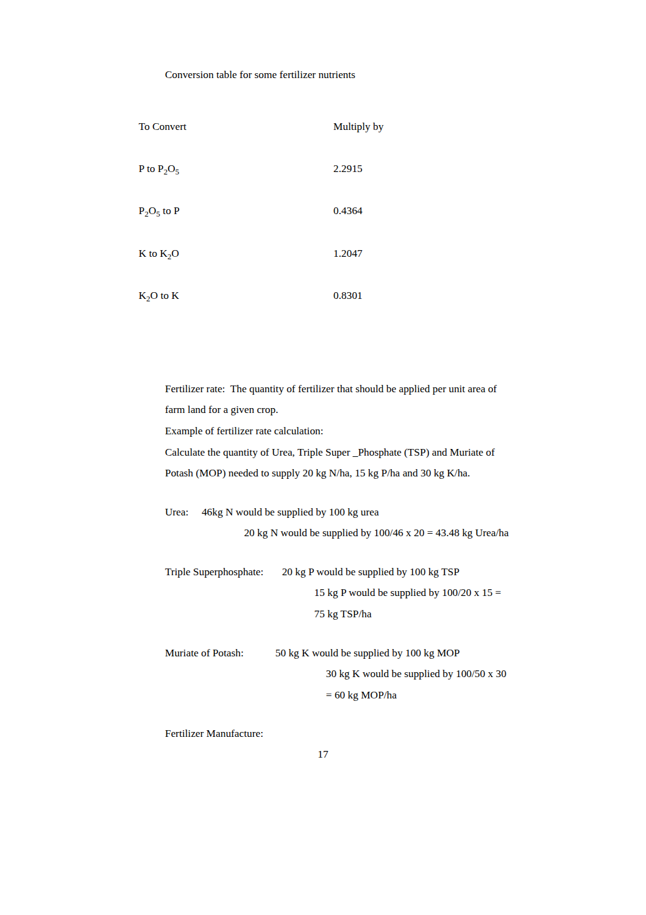Conversion table for some fertilizer nutrients
| To Convert | Multiply by |
| P to P 2 O 5 | 2.2915 |
| P 2 O 5 to P | 0.4364 |
| K to K 2 O | 1.2047 |
| K 2 O to K | 0.8301 |
Fertilizer rate: The quantity of fertilizer that should be applied per unit area of farm land for a given crop.
Example of fertilizer rate calculation:
Calculate the quantity of Urea, Triple Super _Phosphate (TSP) and Muriate of Potash (MOP) needed to supply 20 kg N/ha, 15 kg P/ha and 30 kg K/ha.
Urea: 46kg N would be supplied by 100 kg urea
20 kg N would be supplied by 100/46 x 20 = 43.48 kg Urea/ha
Triple Superphosphate: 20 kg P would be supplied by 100 kg TSP
15 kg P would be supplied by 100/20 x 15 = 75 kg TSP/ha
Muriate of Potash: 50 kg K would be supplied by 100 kg MOP
30 kg K would be supplied by 100/50 x 30 = 60 kg MOP/ha
Fertilizer Manufacture:
17